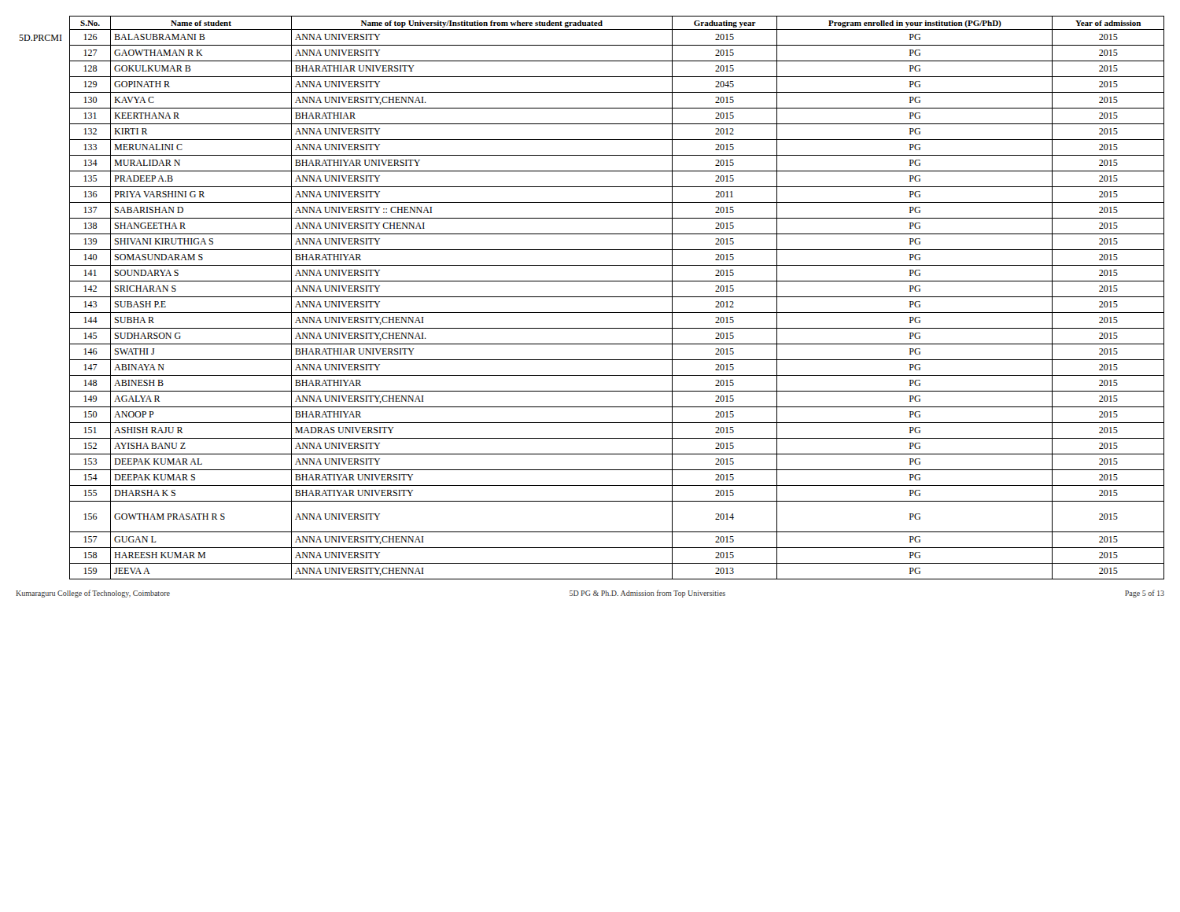| | S.No. | Name of student | Name of top University/Institution from where student graduated | Graduating year | Program enrolled in your institution (PG/PhD) | Year of admission |
| --- | --- | --- | --- | --- | --- | --- |
| 5D.PRCMI | 126 | BALASUBRAMANI B | ANNA UNIVERSITY | 2015 | PG | 2015 |
| | 127 | GAOWTHAMAN R K | ANNA UNIVERSITY | 2015 | PG | 2015 |
| | 128 | GOKULKUMAR B | BHARATHIAR UNIVERSITY | 2015 | PG | 2015 |
| | 129 | GOPINATH R | ANNA UNIVERSITY | 2045 | PG | 2015 |
| | 130 | KAVYA C | ANNA UNIVERSITY,CHENNAI. | 2015 | PG | 2015 |
| | 131 | KEERTHANA R | BHARATHIAR | 2015 | PG | 2015 |
| | 132 | KIRTI R | ANNA UNIVERSITY | 2012 | PG | 2015 |
| | 133 | MERUNALINI C | ANNA UNIVERSITY | 2015 | PG | 2015 |
| | 134 | MURALIDAR N | BHARATHIYAR UNIVERSITY | 2015 | PG | 2015 |
| | 135 | PRADEEP A.B | ANNA UNIVERSITY | 2015 | PG | 2015 |
| | 136 | PRIYA VARSHINI G R | ANNA UNIVERSITY | 2011 | PG | 2015 |
| | 137 | SABARISHAN D | ANNA UNIVERSITY :: CHENNAI | 2015 | PG | 2015 |
| | 138 | SHANGEETHA R | ANNA UNIVERSITY CHENNAI | 2015 | PG | 2015 |
| | 139 | SHIVANI KIRUTHIGA S | ANNA UNIVERSITY | 2015 | PG | 2015 |
| | 140 | SOMASUNDARAM S | BHARATHIYAR | 2015 | PG | 2015 |
| | 141 | SOUNDARYA S | ANNA UNIVERSITY | 2015 | PG | 2015 |
| | 142 | SRICHARAN S | ANNA UNIVERSITY | 2015 | PG | 2015 |
| | 143 | SUBASH P.E | ANNA UNIVERSITY | 2012 | PG | 2015 |
| | 144 | SUBHA R | ANNA UNIVERSITY,CHENNAI | 2015 | PG | 2015 |
| | 145 | SUDHARSON G | ANNA UNIVERSITY,CHENNAI. | 2015 | PG | 2015 |
| | 146 | SWATHI J | BHARATHIAR UNIVERSITY | 2015 | PG | 2015 |
| | 147 | ABINAYA N | ANNA UNIVERSITY | 2015 | PG | 2015 |
| | 148 | ABINESH B | BHARATHIYAR | 2015 | PG | 2015 |
| | 149 | AGALYA R | ANNA UNIVERSITY,CHENNAI | 2015 | PG | 2015 |
| | 150 | ANOOP P | BHARATHIYAR | 2015 | PG | 2015 |
| | 151 | ASHISH RAJU R | MADRAS UNIVERSITY | 2015 | PG | 2015 |
| | 152 | AYISHA BANU Z | ANNA UNIVERSITY | 2015 | PG | 2015 |
| | 153 | DEEPAK KUMAR AL | ANNA UNIVERSITY | 2015 | PG | 2015 |
| | 154 | DEEPAK KUMAR S | BHARATIYAR UNIVERSITY | 2015 | PG | 2015 |
| | 155 | DHARSHA K S | BHARATIYAR UNIVERSITY | 2015 | PG | 2015 |
| | 156 | GOWTHAM PRASATH R S | ANNA UNIVERSITY | 2014 | PG | 2015 |
| | 157 | GUGAN L | ANNA UNIVERSITY,CHENNAI | 2015 | PG | 2015 |
| | 158 | HAREESH KUMAR M | ANNA UNIVERSITY | 2015 | PG | 2015 |
| | 159 | JEEVA A | ANNA UNIVERSITY,CHENNAI | 2013 | PG | 2015 |
Kumaraguru College of Technology, Coimbatore 5D PG & Ph.D. Admission from Top Universities Page 5 of 13